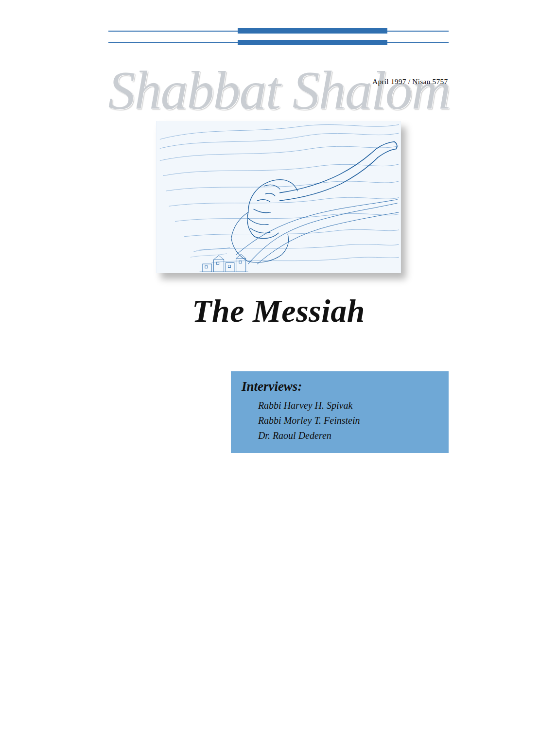Shabbat Shalom
April 1997 / Nisan 5757
The Messiah
Interviews:
Rabbi Harvey H. Spivak
Rabbi Morley T. Feinstein
Dr. Raoul Dederen